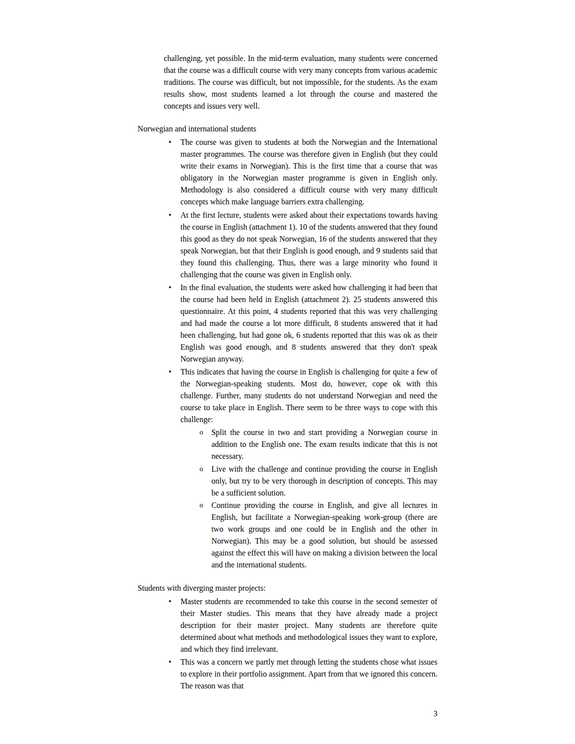challenging, yet possible. In the mid-term evaluation, many students were concerned that the course was a difficult course with very many concepts from various academic traditions. The course was difficult, but not impossible, for the students. As the exam results show, most students learned a lot through the course and mastered the concepts and issues very well.
Norwegian and international students
The course was given to students at both the Norwegian and the International master programmes. The course was therefore given in English (but they could write their exams in Norwegian). This is the first time that a course that was obligatory in the Norwegian master programme is given in English only. Methodology is also considered a difficult course with very many difficult concepts which make language barriers extra challenging.
At the first lecture, students were asked about their expectations towards having the course in English (attachment 1). 10 of the students answered that they found this good as they do not speak Norwegian, 16 of the students answered that they speak Norwegian, but that their English is good enough, and 9 students said that they found this challenging. Thus, there was a large minority who found it challenging that the course was given in English only.
In the final evaluation, the students were asked how challenging it had been that the course had been held in English (attachment 2). 25 students answered this questionnaire. At this point, 4 students reported that this was very challenging and had made the course a lot more difficult, 8 students answered that it had been challenging, but had gone ok, 6 students reported that this was ok as their English was good enough, and 8 students answered that they don't speak Norwegian anyway.
This indicates that having the course in English is challenging for quite a few of the Norwegian-speaking students. Most do, however, cope ok with this challenge. Further, many students do not understand Norwegian and need the course to take place in English. There seem to be three ways to cope with this challenge:
Split the course in two and start providing a Norwegian course in addition to the English one. The exam results indicate that this is not necessary.
Live with the challenge and continue providing the course in English only, but try to be very thorough in description of concepts. This may be a sufficient solution.
Continue providing the course in English, and give all lectures in English, but facilitate a Norwegian-speaking work-group (there are two work groups and one could be in English and the other in Norwegian). This may be a good solution, but should be assessed against the effect this will have on making a division between the local and the international students.
Students with diverging master projects:
Master students are recommended to take this course in the second semester of their Master studies. This means that they have already made a project description for their master project. Many students are therefore quite determined about what methods and methodological issues they want to explore, and which they find irrelevant.
This was a concern we partly met through letting the students chose what issues to explore in their portfolio assignment. Apart from that we ignored this concern. The reason was that
3